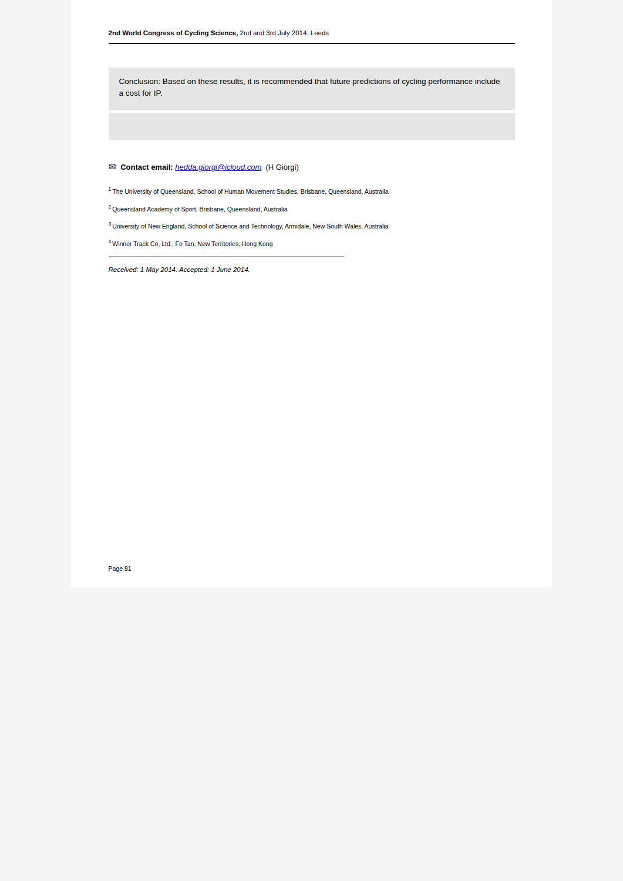2nd World Congress of Cycling Science, 2nd and 3rd July 2014, Leeds
Conclusion: Based on these results, it is recommended that future predictions of cycling performance include a cost for IP.
✉ Contact email: hedda.giorgi@icloud.com (H Giorgi)
1The University of Queensland, School of Human Movement Studies, Brisbane, Queensland, Australia
2Queensland Academy of Sport, Brisbane, Queensland, Australia
3University of New England, School of Science and Technology, Armidale, New South Wales, Australia
4Winner Track Co, Ltd., Fo Tan, New Territories, Hong Kong
Received: 1 May 2014. Accepted: 1 June 2014.
Page 81